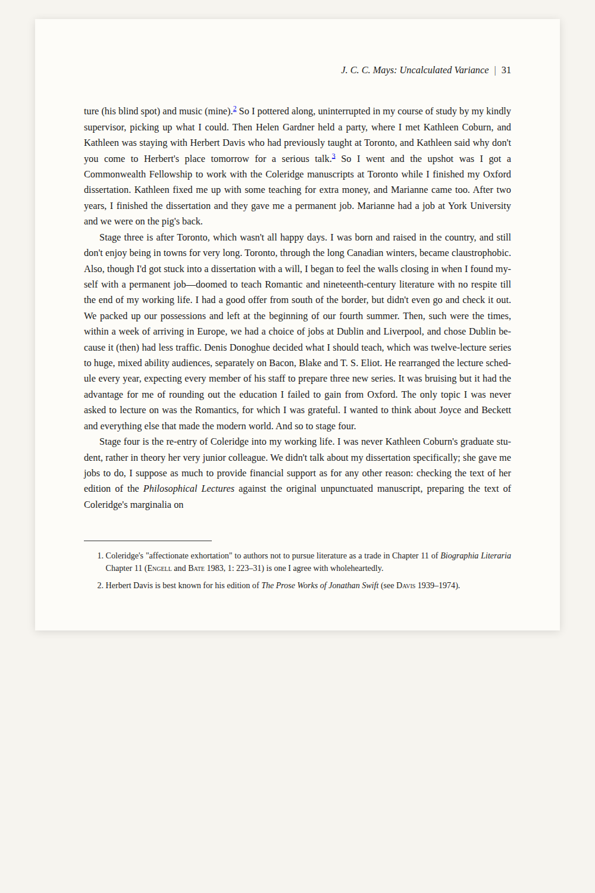J. C. C. Mays: Uncalculated Variance|31
ture (his blind spot) and music (mine).2 So I pottered along, uninterrupted in my course of study by my kindly supervisor, picking up what I could. Then Helen Gardner held a party, where I met Kathleen Coburn, and Kathleen was staying with Herbert Davis who had previously taught at Toronto, and Kathleen said why don't you come to Herbert's place tomorrow for a serious talk.3 So I went and the upshot was I got a Commonwealth Fellowship to work with the Coleridge manuscripts at Toronto while I finished my Oxford dissertation. Kathleen fixed me up with some teaching for extra money, and Marianne came too. After two years, I finished the dissertation and they gave me a permanent job. Marianne had a job at York University and we were on the pig's back.
Stage three is after Toronto, which wasn't all happy days. I was born and raised in the country, and still don't enjoy being in towns for very long. Toronto, through the long Canadian winters, became claustrophobic. Also, though I'd got stuck into a dissertation with a will, I began to feel the walls closing in when I found myself with a permanent job—doomed to teach Romantic and nineteenth-century literature with no respite till the end of my working life. I had a good offer from south of the border, but didn't even go and check it out. We packed up our possessions and left at the beginning of our fourth summer. Then, such were the times, within a week of arriving in Europe, we had a choice of jobs at Dublin and Liverpool, and chose Dublin because it (then) had less traffic. Denis Donoghue decided what I should teach, which was twelve-lecture series to huge, mixed ability audiences, separately on Bacon, Blake and T. S. Eliot. He rearranged the lecture schedule every year, expecting every member of his staff to prepare three new series. It was bruising but it had the advantage for me of rounding out the education I failed to gain from Oxford. The only topic I was never asked to lecture on was the Romantics, for which I was grateful. I wanted to think about Joyce and Beckett and everything else that made the modern world. And so to stage four.
Stage four is the re-entry of Coleridge into my working life. I was never Kathleen Coburn's graduate student, rather in theory her very junior colleague. We didn't talk about my dissertation specifically; she gave me jobs to do, I suppose as much to provide financial support as for any other reason: checking the text of her edition of the Philosophical Lectures against the original unpunctuated manuscript, preparing the text of Coleridge's marginalia on
Coleridge's "affectionate exhortation" to authors not to pursue literature as a trade in Chapter 11 of Biographia Literaria Chapter 11 (Engell and Bate 1983, 1: 223–31) is one I agree with wholeheartedly.
Herbert Davis is best known for his edition of The Prose Works of Jonathan Swift (see Davis 1939–1974).